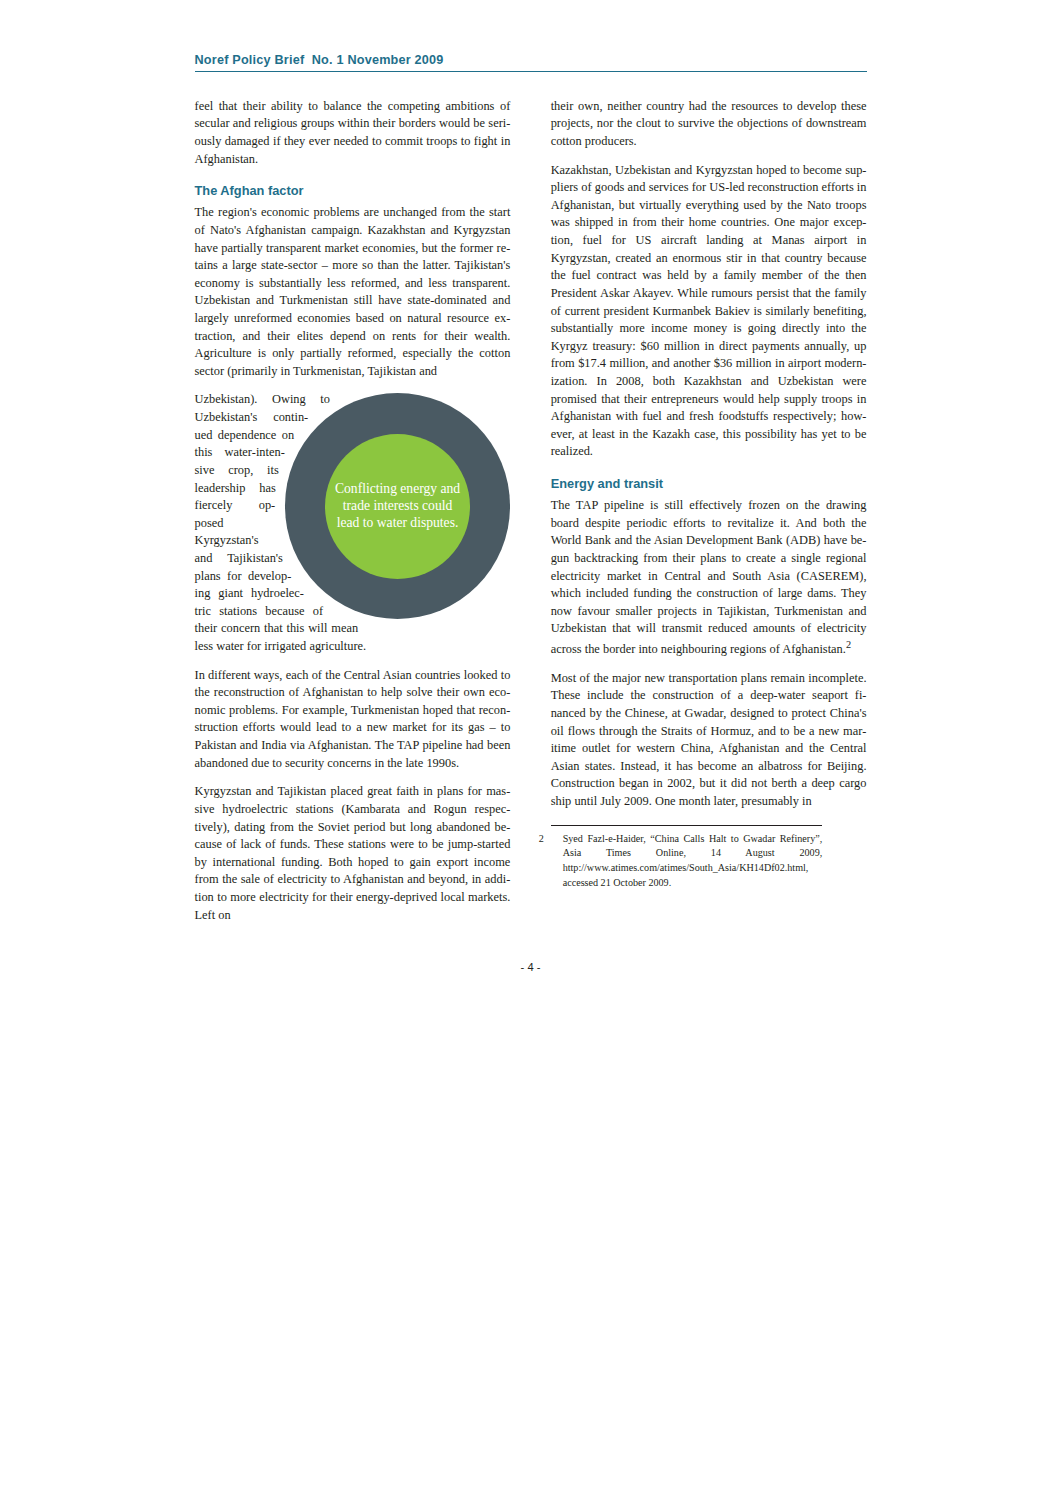Noref Policy Brief No. 1 November 2009
feel that their ability to balance the competing ambitions of secular and religious groups within their borders would be seriously damaged if they ever needed to commit troops to fight in Afghanistan.
The Afghan factor
The region's economic problems are unchanged from the start of Nato's Afghanistan campaign. Kazakhstan and Kyrgyzstan have partially transparent market economies, but the former retains a large state-sector – more so than the latter. Tajikistan's economy is substantially less reformed, and less transparent. Uzbekistan and Turkmenistan still have state-dominated and largely unreformed economies based on natural resource extraction, and their elites depend on rents for their wealth. Agriculture is only partially reformed, especially the cotton sector (primarily in Turkmenistan, Tajikistan and
Conflicting energy and trade interests could lead to water disputes.
Uzbekistan). Owing to Uzbekistan's continued dependence on this water-intensive crop, its leadership has fiercely opposed Kyrgyzstan's and Tajikistan's plans for developing giant hydroelectric stations because of their concern that this will mean less water for irrigated agriculture.
In different ways, each of the Central Asian countries looked to the reconstruction of Afghanistan to help solve their own economic problems. For example, Turkmenistan hoped that reconstruction efforts would lead to a new market for its gas – to Pakistan and India via Afghanistan. The TAP pipeline had been abandoned due to security concerns in the late 1990s.
Kyrgyzstan and Tajikistan placed great faith in plans for massive hydroelectric stations (Kambarata and Rogun respectively), dating from the Soviet period but long abandoned because of lack of funds. These stations were to be jump-started by international funding. Both hoped to gain export income from the sale of electricity to Afghanistan and beyond, in addition to more electricity for their energy-deprived local markets. Left on
their own, neither country had the resources to develop these projects, nor the clout to survive the objections of downstream cotton producers.
Kazakhstan, Uzbekistan and Kyrgyzstan hoped to become suppliers of goods and services for US-led reconstruction efforts in Afghanistan, but virtually everything used by the Nato troops was shipped in from their home countries. One major exception, fuel for US aircraft landing at Manas airport in Kyrgyzstan, created an enormous stir in that country because the fuel contract was held by a family member of the then President Askar Akayev. While rumours persist that the family of current president Kurmanbek Bakiev is similarly benefiting, substantially more income money is going directly into the Kyrgyz treasury: $60 million in direct payments annually, up from $17.4 million, and another $36 million in airport modernization. In 2008, both Kazakhstan and Uzbekistan were promised that their entrepreneurs would help supply troops in Afghanistan with fuel and fresh foodstuffs respectively; however, at least in the Kazakh case, this possibility has yet to be realized.
Energy and transit
The TAP pipeline is still effectively frozen on the drawing board despite periodic efforts to revitalize it. And both the World Bank and the Asian Development Bank (ADB) have begun backtracking from their plans to create a single regional electricity market in Central and South Asia (CASEREM), which included funding the construction of large dams. They now favour smaller projects in Tajikistan, Turkmenistan and Uzbekistan that will transmit reduced amounts of electricity across the border into neighbouring regions of Afghanistan.2
Most of the major new transportation plans remain incomplete. These include the construction of a deep-water seaport financed by the Chinese, at Gwadar, designed to protect China's oil flows through the Straits of Hormuz, and to be a new maritime outlet for western China, Afghanistan and the Central Asian states. Instead, it has become an albatross for Beijing. Construction began in 2002, but it did not berth a deep cargo ship until July 2009. One month later, presumably in
2 Syed Fazl-e-Haider, “China Calls Halt to Gwadar Refinery”, Asia Times Online, 14 August 2009, http://www.atimes.com/atimes/South_Asia/KH14Df02.html, accessed 21 October 2009.
- 4 -